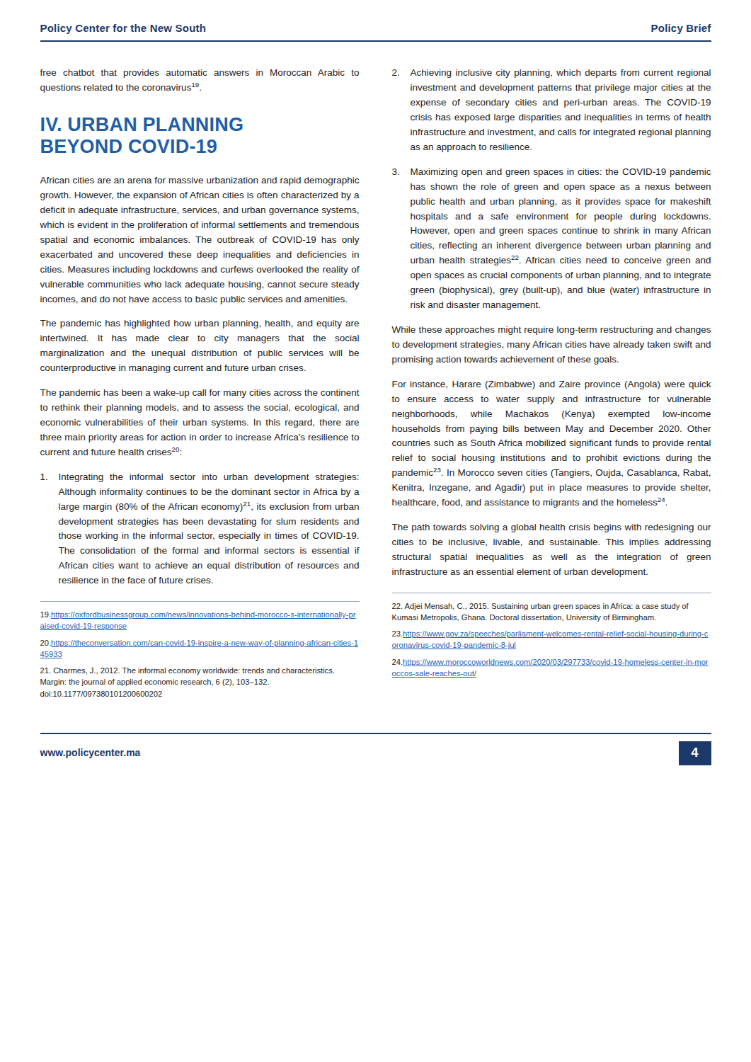Policy Center for the New South
Policy Brief
free chatbot that provides automatic answers in Moroccan Arabic to questions related to the coronavirus19.
IV. URBAN PLANNING
BEYOND COVID-19
African cities are an arena for massive urbanization and rapid demographic growth. However, the expansion of African cities is often characterized by a deficit in adequate infrastructure, services, and urban governance systems, which is evident in the proliferation of informal settlements and tremendous spatial and economic imbalances. The outbreak of COVID-19 has only exacerbated and uncovered these deep inequalities and deficiencies in cities. Measures including lockdowns and curfews overlooked the reality of vulnerable communities who lack adequate housing, cannot secure steady incomes, and do not have access to basic public services and amenities.
The pandemic has highlighted how urban planning, health, and equity are intertwined. It has made clear to city managers that the social marginalization and the unequal distribution of public services will be counterproductive in managing current and future urban crises.
The pandemic has been a wake-up call for many cities across the continent to rethink their planning models, and to assess the social, ecological, and economic vulnerabilities of their urban systems. In this regard, there are three main priority areas for action in order to increase Africa's resilience to current and future health crises20:
Integrating the informal sector into urban development strategies: Although informality continues to be the dominant sector in Africa by a large margin (80% of the African economy)21, its exclusion from urban development strategies has been devastating for slum residents and those working in the informal sector, especially in times of COVID-19. The consolidation of the formal and informal sectors is essential if African cities want to achieve an equal distribution of resources and resilience in the face of future crises.
19.https://oxfordbusinessgroup.com/news/innovations-behind-morocco-s-internationally-praised-covid-19-response
20.https://theconversation.com/can-covid-19-inspire-a-new-way-of-planning-african-cities-145933
21. Charmes, J., 2012. The informal economy worldwide: trends and characteristics. Margin: the journal of applied economic research, 6 (2), 103–132. doi:10.1177/097380101200600202
Achieving inclusive city planning, which departs from current regional investment and development patterns that privilege major cities at the expense of secondary cities and peri-urban areas. The COVID-19 crisis has exposed large disparities and inequalities in terms of health infrastructure and investment, and calls for integrated regional planning as an approach to resilience.
Maximizing open and green spaces in cities: the COVID-19 pandemic has shown the role of green and open space as a nexus between public health and urban planning, as it provides space for makeshift hospitals and a safe environment for people during lockdowns. However, open and green spaces continue to shrink in many African cities, reflecting an inherent divergence between urban planning and urban health strategies22. African cities need to conceive green and open spaces as crucial components of urban planning, and to integrate green (biophysical), grey (built-up), and blue (water) infrastructure in risk and disaster management.
While these approaches might require long-term restructuring and changes to development strategies, many African cities have already taken swift and promising action towards achievement of these goals.
For instance, Harare (Zimbabwe) and Zaire province (Angola) were quick to ensure access to water supply and infrastructure for vulnerable neighborhoods, while Machakos (Kenya) exempted low-income households from paying bills between May and December 2020. Other countries such as South Africa mobilized significant funds to provide rental relief to social housing institutions and to prohibit evictions during the pandemic23. In Morocco seven cities (Tangiers, Oujda, Casablanca, Rabat, Kenitra, Inzegane, and Agadir) put in place measures to provide shelter, healthcare, food, and assistance to migrants and the homeless24.
The path towards solving a global health crisis begins with redesigning our cities to be inclusive, livable, and sustainable. This implies addressing structural spatial inequalities as well as the integration of green infrastructure as an essential element of urban development.
22. Adjei Mensah, C., 2015. Sustaining urban green spaces in Africa: a case study of Kumasi Metropolis, Ghana. Doctoral dissertation, University of Birmingham.
23.https://www.gov.za/speeches/parliament-welcomes-rental-relief-social-housing-during-coronavirus-covid-19-pandemic-8-jul
24.https://www.moroccoworldnews.com/2020/03/297733/covid-19-homeless-center-in-moroccos-sale-reaches-out/
www.policycenter.ma
4